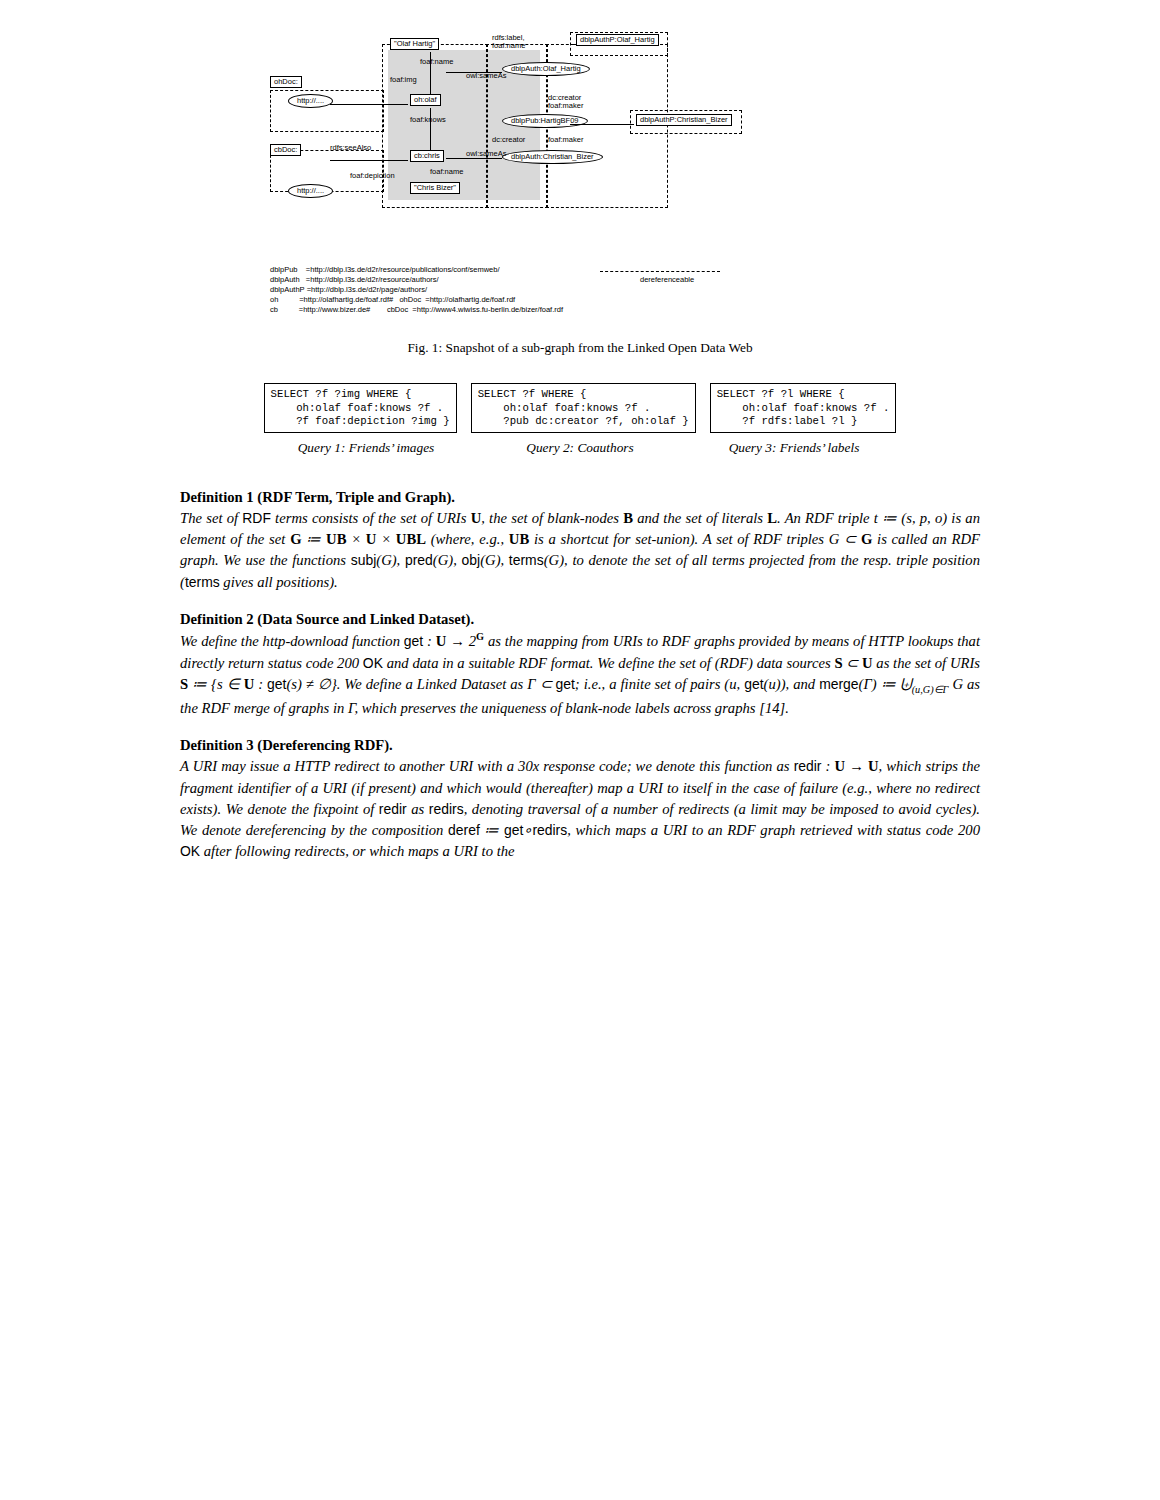"Olaf Hartig"
dblpAuthP:Olaf_Hartig
dblpAuth:Olaf_Hartig
ohDoc:
http://....
oh:olaf
dblpPub:HartigBF09
dblpAuthP:Christian_Bizer
cbDoc:
cb:chris
dblpAuth:Christian_Bizer
http://....
"Chris Bizer"
rdfs:label,
foaf:name
owl:sameAs
foaf:img
foaf:knows
foaf:name
dc:creator
foaf:maker
dc:creator
foaf:maker
owl:sameAs
rdfs:seeAlso
foaf:depiction
foaf:name
dblpPub =http://dblp.l3s.de/d2r/resource/publications/conf/semweb/
dblpAuth =http://dblp.l3s.de/d2r/resource/authors/
dblpAuthP =http://dblp.l3s.de/d2r/page/authors/
oh =http://olafhartig.de/foaf.rdf# ohDoc =http://olafhartig.de/foaf.rdf
cb =http://www.bizer.de# cbDoc =http://www4.wiwiss.fu-berlin.de/bizer/foaf.rdf
dereferenceable
Fig. 1: Snapshot of a sub-graph from the Linked Open Data Web
SELECT ?f ?img WHERE { oh:olaf foaf:knows ?f . ?f foaf:depiction ?img }
SELECT ?f WHERE { oh:olaf foaf:knows ?f . ?pub dc:creator ?f, oh:olaf }
SELECT ?f ?l WHERE { oh:olaf foaf:knows ?f . ?f rdfs:label ?l }
Query 1: Friends’ images
Query 2: Coauthors
Query 3: Friends’ labels
Definition 1 (RDF Term, Triple and Graph).
The set of RDF terms consists of the set of URIs U, the set of blank-nodes B and the set of literals L. An RDF triple t ≔ (s, p, o) is an element of the set G ≔ UB × U × UBL (where, e.g., UB is a shortcut for set-union). A set of RDF triples G ⊂ G is called an RDF graph. We use the functions subj(G), pred(G), obj(G), terms(G), to denote the set of all terms projected from the resp. triple position (terms gives all positions).
Definition 2 (Data Source and Linked Dataset).
We define the http-download function get : U → 2G as the mapping from URIs to RDF graphs provided by means of HTTP lookups that directly return status code 200 OK and data in a suitable RDF format. We define the set of (RDF) data sources S ⊂ U as the set of URIs S ≔ {s ∈ U : get(s) ≠ ∅}. We define a Linked Dataset as Γ ⊂ get; i.e., a finite set of pairs (u, get(u)), and merge(Γ) ≔ ⨄(u,G)∈Γ G as the RDF merge of graphs in Γ, which preserves the uniqueness of blank-node labels across graphs [14].
Definition 3 (Dereferencing RDF).
A URI may issue a HTTP redirect to another URI with a 30x response code; we denote this function as redir : U → U, which strips the fragment identifier of a URI (if present) and which would (thereafter) map a URI to itself in the case of failure (e.g., where no redirect exists). We denote the fixpoint of redir as redirs, denoting traversal of a number of redirects (a limit may be imposed to avoid cycles). We denote dereferencing by the composition deref ≔ get∘redirs, which maps a URI to an RDF graph retrieved with status code 200 OK after following redirects, or which maps a URI to the